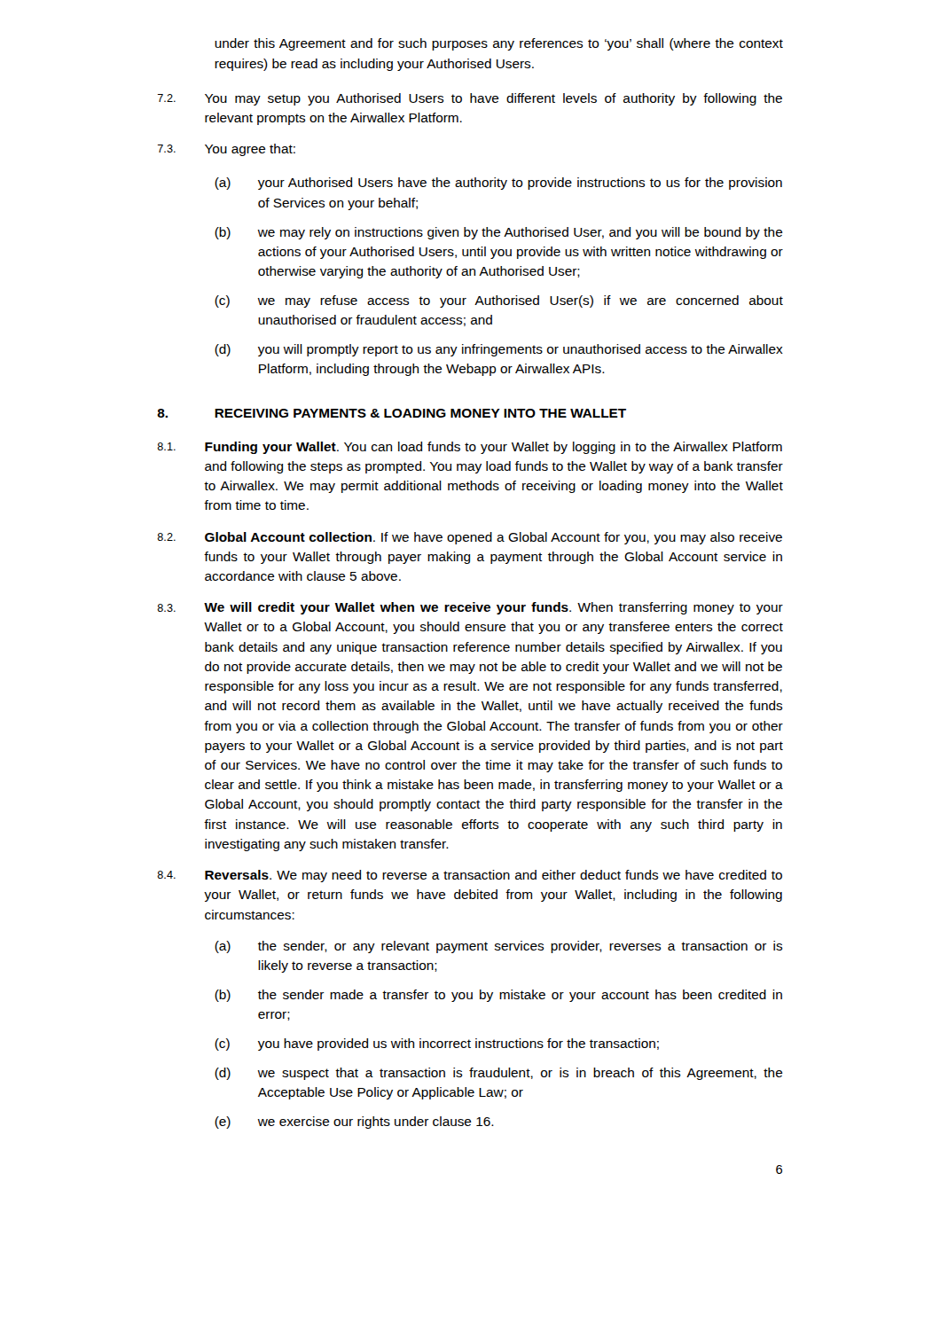under this Agreement and for such purposes any references to ‘you’ shall (where the context requires) be read as including your Authorised Users.
7.2.
You may setup you Authorised Users to have different levels of authority by following the relevant prompts on the Airwallex Platform.
7.3.
You agree that:
(a)
your Authorised Users have the authority to provide instructions to us for the provision of Services on your behalf;
(b)
we may rely on instructions given by the Authorised User, and you will be bound by the actions of your Authorised Users, until you provide us with written notice withdrawing or otherwise varying the authority of an Authorised User;
(c)
we may refuse access to your Authorised User(s) if we are concerned about unauthorised or fraudulent access; and
(d)
you will promptly report to us any infringements or unauthorised access to the Airwallex Platform, including through the Webapp or Airwallex APIs.
8.
RECEIVING PAYMENTS & LOADING MONEY INTO THE WALLET
8.1.
Funding your Wallet. You can load funds to your Wallet by logging in to the Airwallex Platform and following the steps as prompted. You may load funds to the Wallet by way of a bank transfer to Airwallex. We may permit additional methods of receiving or loading money into the Wallet from time to time.
8.2.
Global Account collection. If we have opened a Global Account for you, you may also receive funds to your Wallet through payer making a payment through the Global Account service in accordance with clause 5 above.
8.3.
We will credit your Wallet when we receive your funds. When transferring money to your Wallet or to a Global Account, you should ensure that you or any transferee enters the correct bank details and any unique transaction reference number details specified by Airwallex. If you do not provide accurate details, then we may not be able to credit your Wallet and we will not be responsible for any loss you incur as a result. We are not responsible for any funds transferred, and will not record them as available in the Wallet, until we have actually received the funds from you or via a collection through the Global Account. The transfer of funds from you or other payers to your Wallet or a Global Account is a service provided by third parties, and is not part of our Services. We have no control over the time it may take for the transfer of such funds to clear and settle. If you think a mistake has been made, in transferring money to your Wallet or a Global Account, you should promptly contact the third party responsible for the transfer in the first instance. We will use reasonable efforts to cooperate with any such third party in investigating any such mistaken transfer.
8.4.
Reversals. We may need to reverse a transaction and either deduct funds we have credited to your Wallet, or return funds we have debited from your Wallet, including in the following circumstances:
(a)
the sender, or any relevant payment services provider, reverses a transaction or is likely to reverse a transaction;
(b)
the sender made a transfer to you by mistake or your account has been credited in error;
(c)
you have provided us with incorrect instructions for the transaction;
(d)
we suspect that a transaction is fraudulent, or is in breach of this Agreement, the Acceptable Use Policy or Applicable Law; or
(e)
we exercise our rights under clause 16.
6